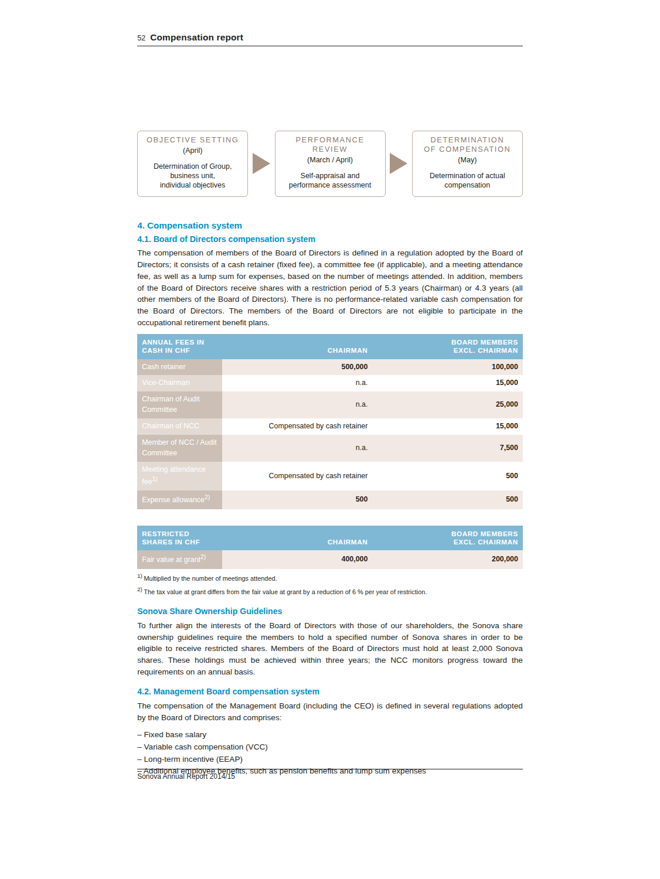52 Compensation report
OBJECTIVE SETTING
(April)
Determination of Group,
business unit,
individual objectives
PERFORMANCE REVIEW
(March / April)
Self-appraisal and
performance assessment
DETERMINATION
OF COMPENSATION
(May)
Determination of actual
compensation
4. Compensation system
4.1. Board of Directors compensation system
The compensation of members of the Board of Directors is defined in a regulation adopted by the Board of Directors; it consists of a cash retainer (fixed fee), a committee fee (if applicable), and a meeting attendance fee, as well as a lump sum for expenses, based on the number of meetings attended. In addition, members of the Board of Directors receive shares with a restriction period of 5.3 years (Chairman) or 4.3 years (all other members of the Board of Directors). There is no performance-related variable cash compensation for the Board of Directors. The members of the Board of Directors are not eligible to participate in the occupational retirement benefit plans.
| ANNUAL FEES IN CASH IN CHF | CHAIRMAN | BOARD MEMBERS EXCL. CHAIRMAN |
| --- | --- | --- |
| Cash retainer | 500,000 | 100,000 |
| Vice-Chairman | n.a. | 15,000 |
| Chairman of Audit Committee | n.a. | 25,000 |
| Chairman of NCC | Compensated by cash retainer | 15,000 |
| Member of NCC / Audit Committee | n.a. | 7,500 |
| Meeting attendance fee 1) | Compensated by cash retainer | 500 |
| Expense allowance 2) | 500 | 500 |
| RESTRICTED SHARES IN CHF | CHAIRMAN | BOARD MEMBERS EXCL. CHAIRMAN |
| --- | --- | --- |
| Fair value at grant 2) | 400,000 | 200,000 |
1) Multiplied by the number of meetings attended.
2) The tax value at grant differs from the fair value at grant by a reduction of 6 % per year of restriction.
Sonova Share Ownership Guidelines
To further align the interests of the Board of Directors with those of our shareholders, the Sonova share ownership guidelines require the members to hold a specified number of Sonova shares in order to be eligible to receive restricted shares. Members of the Board of Directors must hold at least 2,000 Sonova shares. These holdings must be achieved within three years; the NCC monitors progress toward the requirements on an annual basis.
4.2. Management Board compensation system
The compensation of the Management Board (including the CEO) is defined in several regulations adopted by the Board of Directors and comprises:
Fixed base salary
Variable cash compensation (VCC)
Long-term incentive (EEAP)
Additional employee benefits, such as pension benefits and lump sum expenses
Sonova Annual Report 2014/15